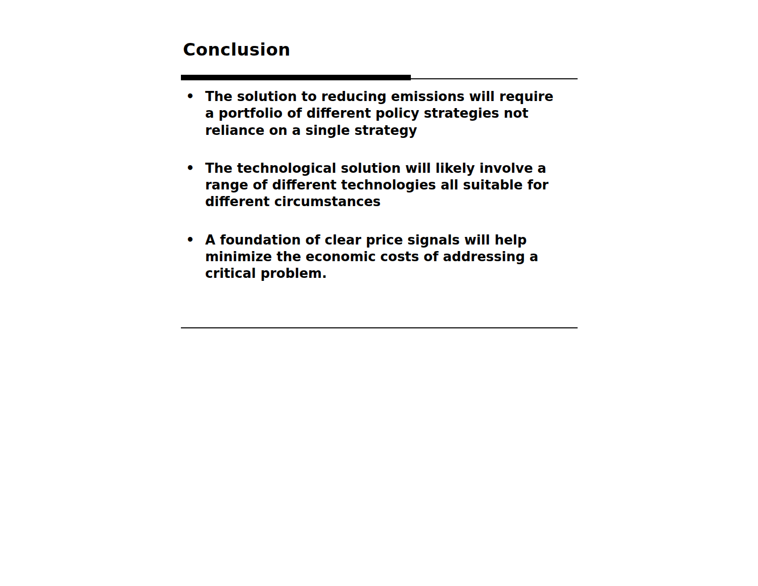Conclusion
The solution to reducing emissions will require a portfolio of different policy strategies not reliance on a single strategy
The technological solution will likely involve a range of different technologies all suitable for different circumstances
A foundation of clear price signals will help minimize the economic costs of addressing a critical problem.